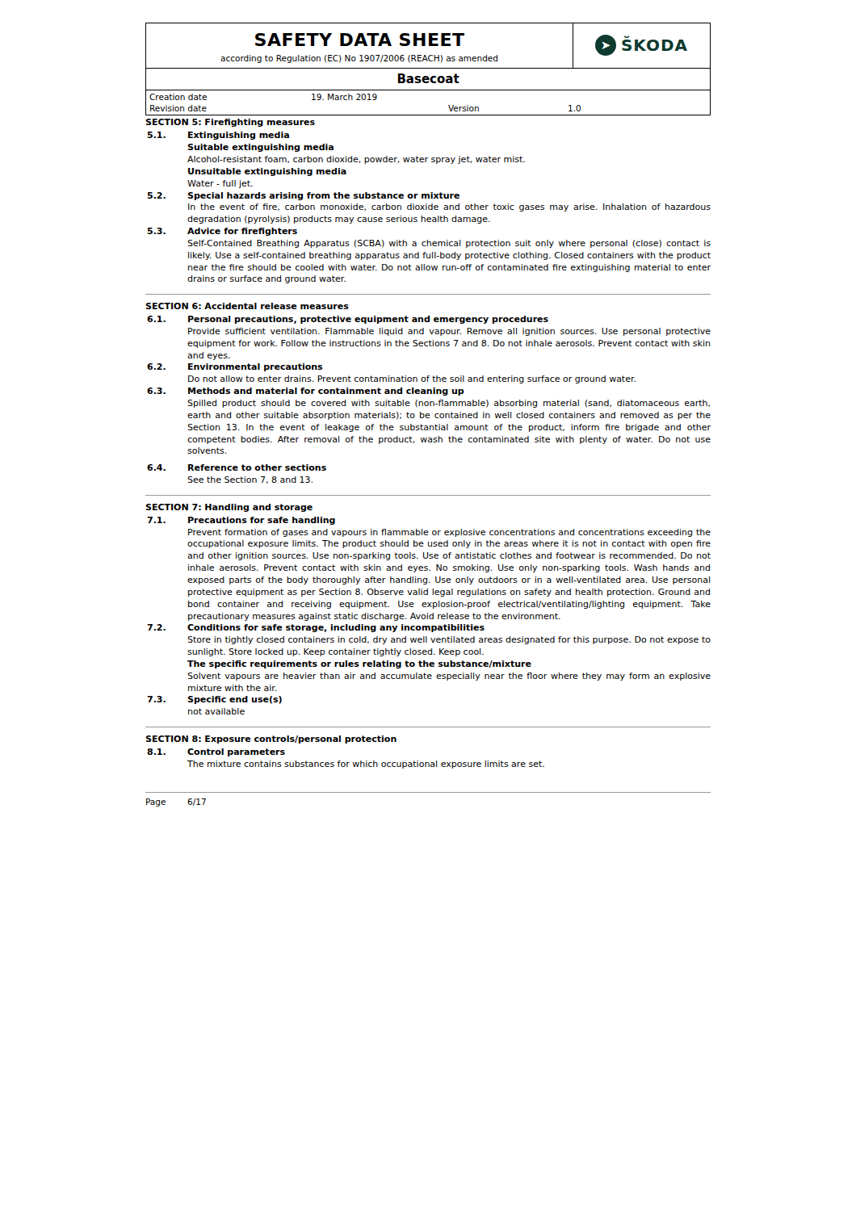SAFETY DATA SHEET
according to Regulation (EC) No 1907/2006 (REACH) as amended
➤
ŠKODA
Basecoat
Creation date
Revision date
19. March 2019
Version
1.0
SECTION 5: Firefighting measures
5.1.
Extinguishing media
Suitable extinguishing media
Alcohol-resistant foam, carbon dioxide, powder, water spray jet, water mist.
Unsuitable extinguishing media
Water - full jet.
5.2.
Special hazards arising from the substance or mixture
In the event of fire, carbon monoxide, carbon dioxide and other toxic gases may arise. Inhalation of hazardous degradation (pyrolysis) products may cause serious health damage.
5.3.
Advice for firefighters
Self-Contained Breathing Apparatus (SCBA) with a chemical protection suit only where personal (close) contact is likely. Use a self-contained breathing apparatus and full-body protective clothing. Closed containers with the product near the fire should be cooled with water. Do not allow run-off of contaminated fire extinguishing material to enter drains or surface and ground water.
SECTION 6: Accidental release measures
6.1.
Personal precautions, protective equipment and emergency procedures
Provide sufficient ventilation. Flammable liquid and vapour. Remove all ignition sources. Use personal protective equipment for work. Follow the instructions in the Sections 7 and 8. Do not inhale aerosols. Prevent contact with skin and eyes.
6.2.
Environmental precautions
Do not allow to enter drains. Prevent contamination of the soil and entering surface or ground water.
6.3.
Methods and material for containment and cleaning up
Spilled product should be covered with suitable (non-flammable) absorbing material (sand, diatomaceous earth, earth and other suitable absorption materials); to be contained in well closed containers and removed as per the Section 13. In the event of leakage of the substantial amount of the product, inform fire brigade and other competent bodies. After removal of the product, wash the contaminated site with plenty of water. Do not use solvents.
6.4.
Reference to other sections
See the Section 7, 8 and 13.
SECTION 7: Handling and storage
7.1.
Precautions for safe handling
Prevent formation of gases and vapours in flammable or explosive concentrations and concentrations exceeding the occupational exposure limits. The product should be used only in the areas where it is not in contact with open fire and other ignition sources. Use non-sparking tools. Use of antistatic clothes and footwear is recommended. Do not inhale aerosols. Prevent contact with skin and eyes. No smoking. Use only non-sparking tools. Wash hands and exposed parts of the body thoroughly after handling. Use only outdoors or in a well-ventilated area. Use personal protective equipment as per Section 8. Observe valid legal regulations on safety and health protection. Ground and bond container and receiving equipment. Use explosion-proof electrical/ventilating/lighting equipment. Take precautionary measures against static discharge. Avoid release to the environment.
7.2.
Conditions for safe storage, including any incompatibilities
Store in tightly closed containers in cold, dry and well ventilated areas designated for this purpose. Do not expose to sunlight. Store locked up. Keep container tightly closed. Keep cool.
The specific requirements or rules relating to the substance/mixture
Solvent vapours are heavier than air and accumulate especially near the floor where they may form an explosive mixture with the air.
7.3.
Specific end use(s)
not available
SECTION 8: Exposure controls/personal protection
8.1.
Control parameters
The mixture contains substances for which occupational exposure limits are set.
Page
6/17